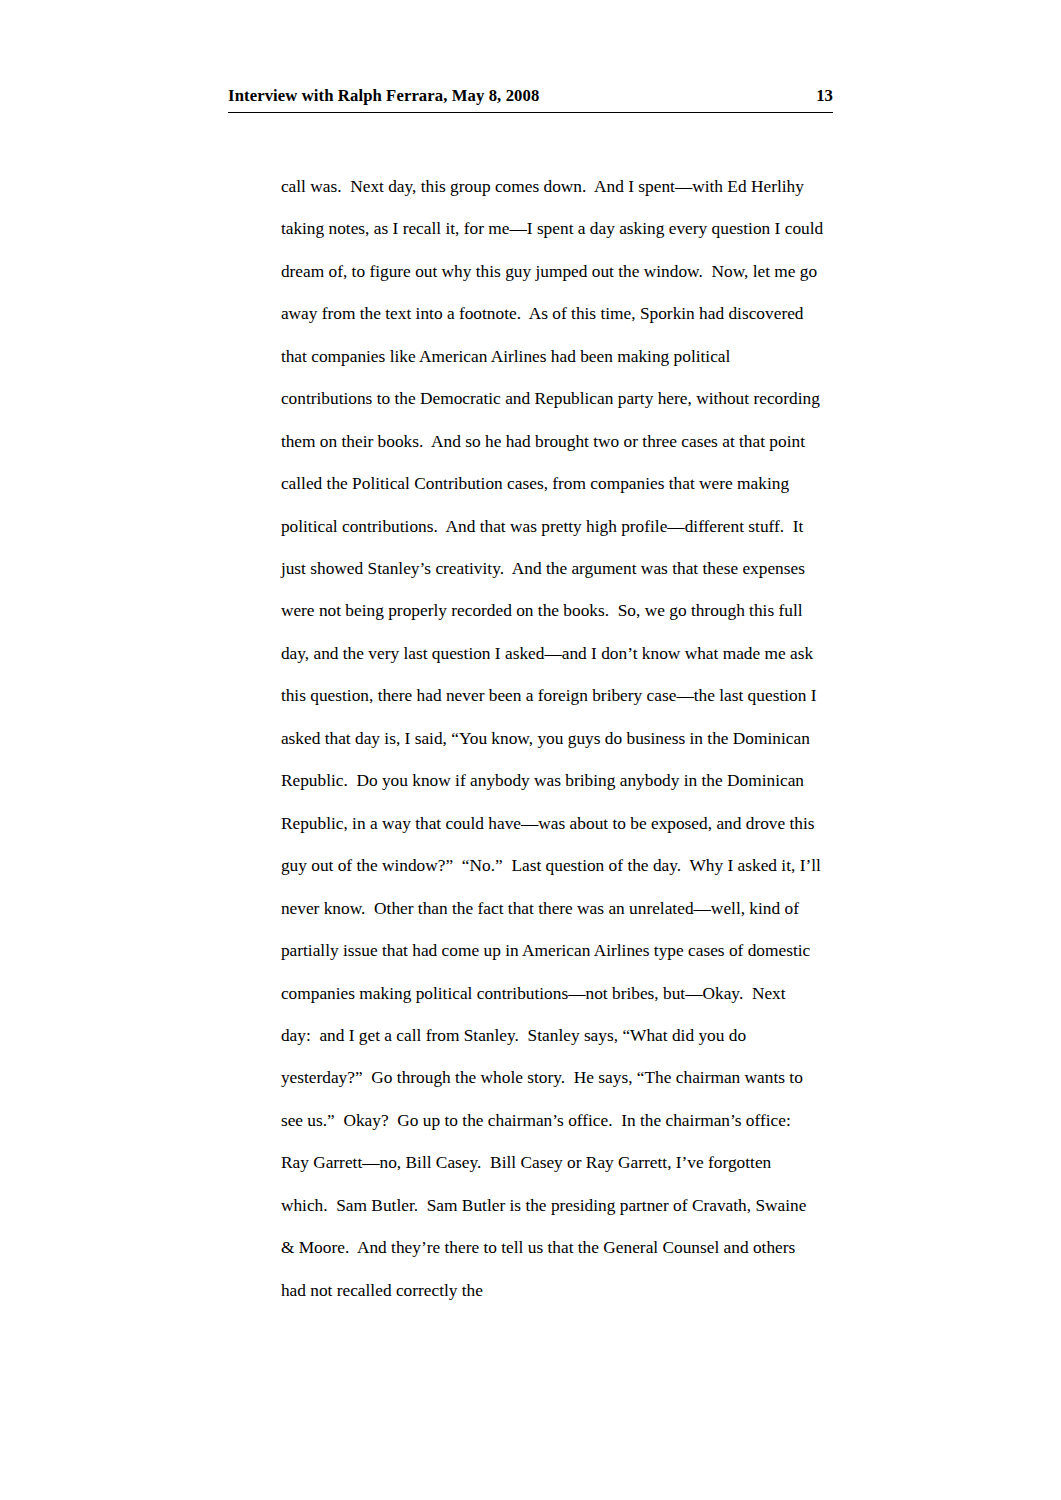Interview with Ralph Ferrara, May 8, 2008 13
call was. Next day, this group comes down. And I spent—with Ed Herlihy taking notes, as I recall it, for me—I spent a day asking every question I could dream of, to figure out why this guy jumped out the window. Now, let me go away from the text into a footnote. As of this time, Sporkin had discovered that companies like American Airlines had been making political contributions to the Democratic and Republican party here, without recording them on their books. And so he had brought two or three cases at that point called the Political Contribution cases, from companies that were making political contributions. And that was pretty high profile—different stuff. It just showed Stanley’s creativity. And the argument was that these expenses were not being properly recorded on the books. So, we go through this full day, and the very last question I asked—and I don’t know what made me ask this question, there had never been a foreign bribery case—the last question I asked that day is, I said, “You know, you guys do business in the Dominican Republic. Do you know if anybody was bribing anybody in the Dominican Republic, in a way that could have—was about to be exposed, and drove this guy out of the window?” “No.” Last question of the day. Why I asked it, I’ll never know. Other than the fact that there was an unrelated—well, kind of partially issue that had come up in American Airlines type cases of domestic companies making political contributions—not bribes, but—Okay. Next day: and I get a call from Stanley. Stanley says, “What did you do yesterday?” Go through the whole story. He says, “The chairman wants to see us.” Okay? Go up to the chairman’s office. In the chairman’s office: Ray Garrett—no, Bill Casey. Bill Casey or Ray Garrett, I’ve forgotten which. Sam Butler. Sam Butler is the presiding partner of Cravath, Swaine & Moore. And they’re there to tell us that the General Counsel and others had not recalled correctly the